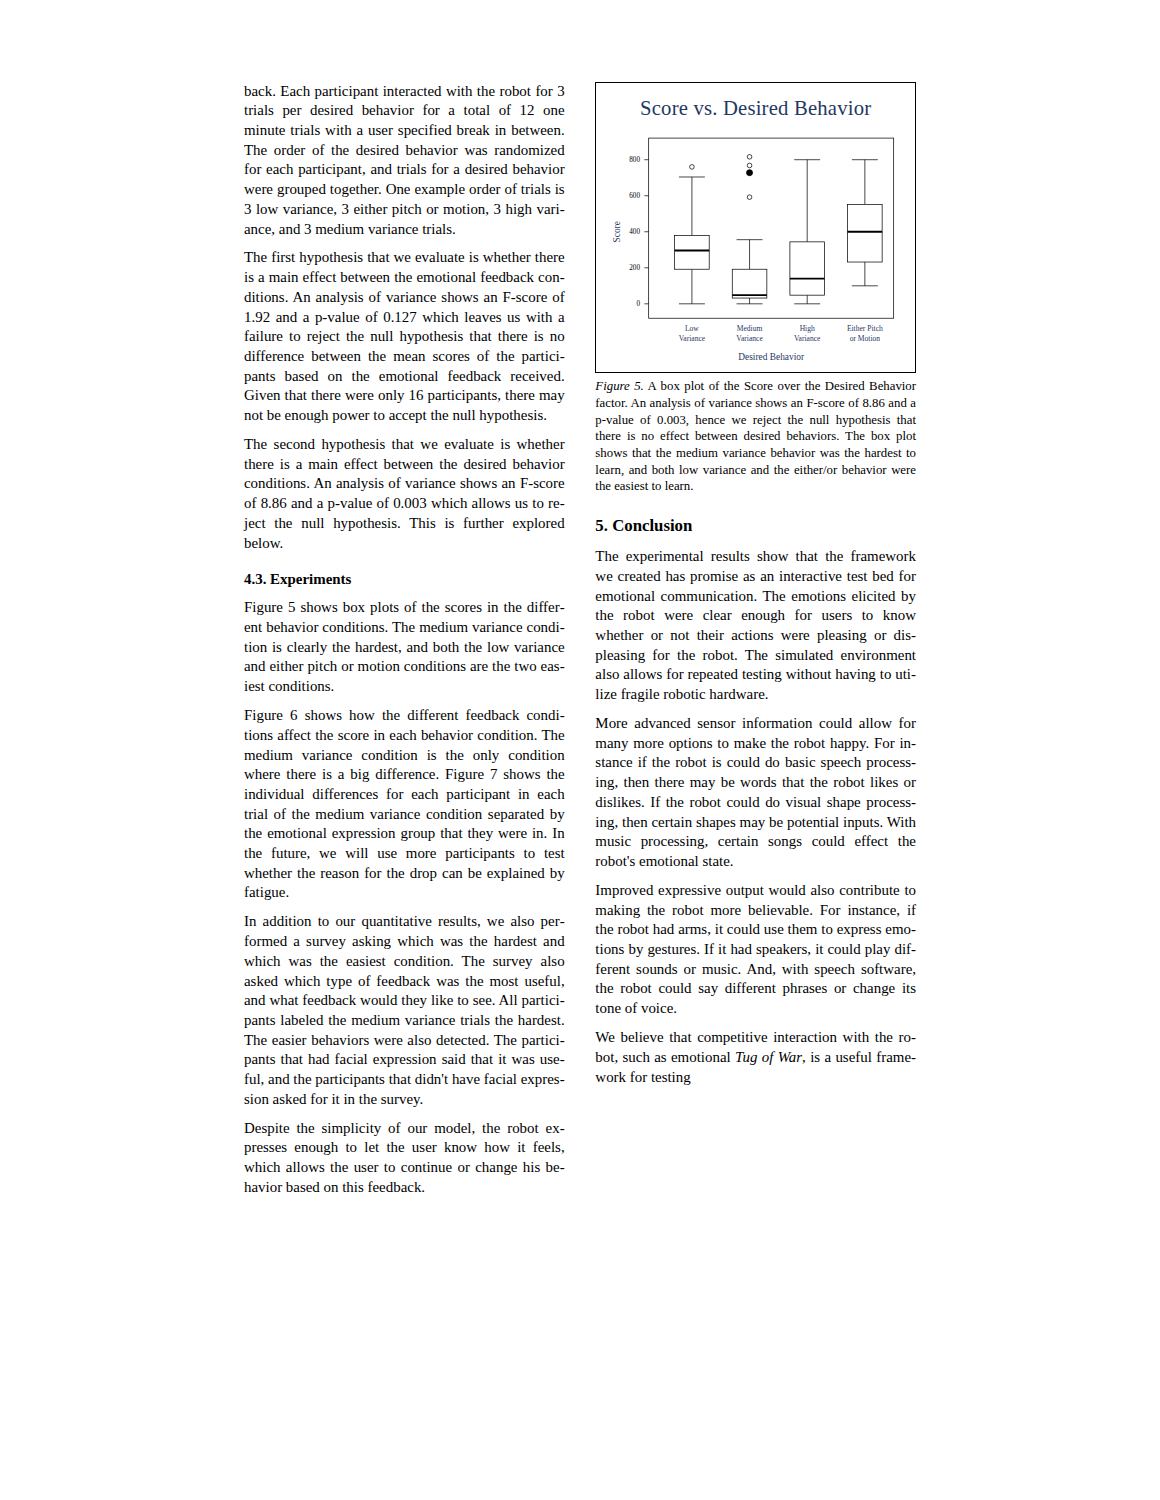back. Each participant interacted with the robot for 3 trials per desired behavior for a total of 12 one minute trials with a user specified break in between. The order of the desired behavior was randomized for each participant, and trials for a desired behavior were grouped together. One example order of trials is 3 low variance, 3 either pitch or motion, 3 high variance, and 3 medium variance trials.
The first hypothesis that we evaluate is whether there is a main effect between the emotional feedback conditions. An analysis of variance shows an F-score of 1.92 and a p-value of 0.127 which leaves us with a failure to reject the null hypothesis that there is no difference between the mean scores of the participants based on the emotional feedback received. Given that there were only 16 participants, there may not be enough power to accept the null hypothesis.
The second hypothesis that we evaluate is whether there is a main effect between the desired behavior conditions. An analysis of variance shows an F-score of 8.86 and a p-value of 0.003 which allows us to reject the null hypothesis. This is further explored below.
4.3. Experiments
Figure 5 shows box plots of the scores in the different behavior conditions. The medium variance condition is clearly the hardest, and both the low variance and either pitch or motion conditions are the two easiest conditions.
Figure 6 shows how the different feedback conditions affect the score in each behavior condition. The medium variance condition is the only condition where there is a big difference. Figure 7 shows the individual differences for each participant in each trial of the medium variance condition separated by the emotional expression group that they were in. In the future, we will use more participants to test whether the reason for the drop can be explained by fatigue.
In addition to our quantitative results, we also performed a survey asking which was the hardest and which was the easiest condition. The survey also asked which type of feedback was the most useful, and what feedback would they like to see. All participants labeled the medium variance trials the hardest. The easier behaviors were also detected. The participants that had facial expression said that it was useful, and the participants that didn't have facial expression asked for it in the survey.
Despite the simplicity of our model, the robot expresses enough to let the user know how it feels, which allows the user to continue or change his behavior based on this feedback.
Score vs. Desired Behavior
0 200 400 600 800 Score Low Variance Medium Variance High Variance Either Pitch or Motion Desired Behavior
Figure 5. A box plot of the Score over the Desired Behavior factor. An analysis of variance shows an F-score of 8.86 and a p-value of 0.003, hence we reject the null hypothesis that there is no effect between desired behaviors. The box plot shows that the medium variance behavior was the hardest to learn, and both low variance and the either/or behavior were the easiest to learn.
5. Conclusion
The experimental results show that the framework we created has promise as an interactive test bed for emotional communication. The emotions elicited by the robot were clear enough for users to know whether or not their actions were pleasing or displeasing for the robot. The simulated environment also allows for repeated testing without having to utilize fragile robotic hardware.
More advanced sensor information could allow for many more options to make the robot happy. For instance if the robot is could do basic speech processing, then there may be words that the robot likes or dislikes. If the robot could do visual shape processing, then certain shapes may be potential inputs. With music processing, certain songs could effect the robot's emotional state.
Improved expressive output would also contribute to making the robot more believable. For instance, if the robot had arms, it could use them to express emotions by gestures. If it had speakers, it could play different sounds or music. And, with speech software, the robot could say different phrases or change its tone of voice.
We believe that competitive interaction with the robot, such as emotional Tug of War, is a useful framework for testing